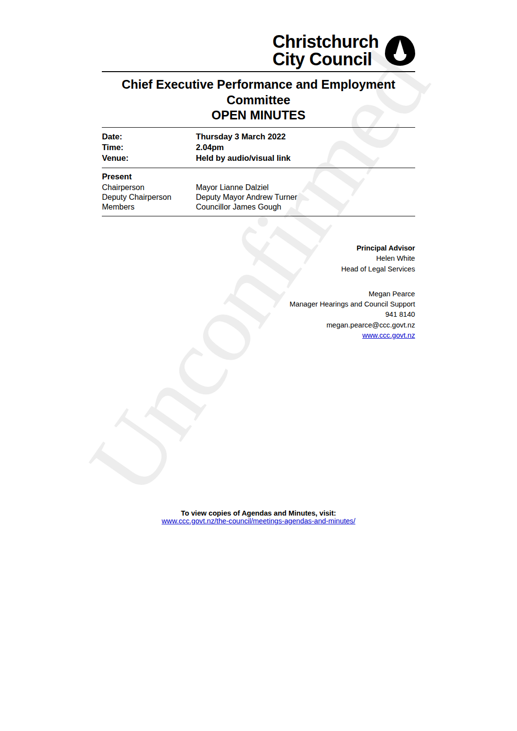Unconfirmed
Christchurch City Council
Chief Executive Performance and Employment
Committee
OPEN MINUTES
| Date: | Thursday 3 March 2022 |
| Time: | 2.04pm |
| Venue: | Held by audio/visual link |
Present
| Chairperson | Mayor Lianne Dalziel |
| Deputy Chairperson | Deputy Mayor Andrew Turner |
| Members | Councillor James Gough |
Principal Advisor
Helen White
Head of Legal Services
Megan Pearce
Manager Hearings and Council Support
941 8140
megan.pearce@ccc.govt.nz
www.ccc.govt.nz
To view copies of Agendas and Minutes, visit:
www.ccc.govt.nz/the-council/meetings-agendas-and-minutes/